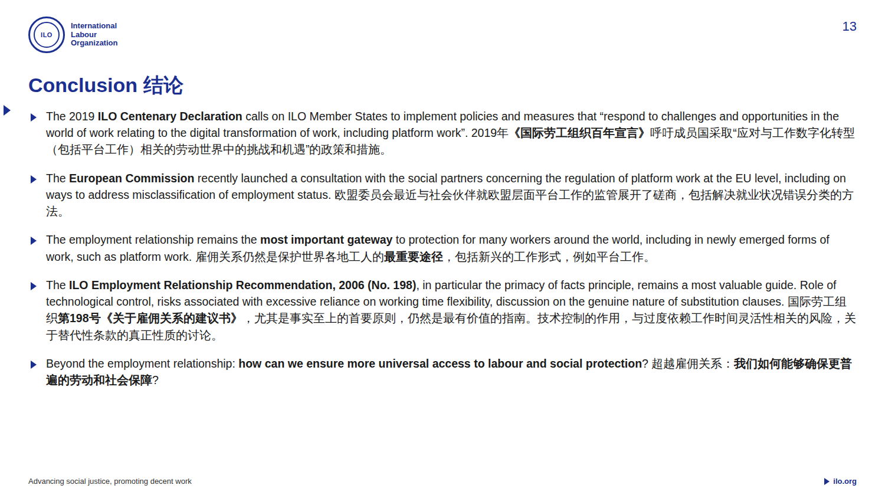ILO
International Labour Organization
13
Conclusion 结论
The 2019 ILO Centenary Declaration calls on ILO Member States to implement policies and measures that “respond to challenges and opportunities in the world of work relating to the digital transformation of work, including platform work”. 2019年《国际劳工组织百年宣言》呼吁成员国采取“应对与工作数字化转型（包括平台工作）相关的劳动世界中的挑战和机遇”的政策和措施。
The European Commission recently launched a consultation with the social partners concerning the regulation of platform work at the EU level, including on ways to address misclassification of employment status. 欧盟委员会最近与社会伙伴就欧盟层面平台工作的监管展开了磋商，包括解决就业状况错误分类的方法。
The employment relationship remains the most important gateway to protection for many workers around the world, including in newly emerged forms of work, such as platform work. 雇佣关系仍然是保护世界各地工人的最重要途径，包括新兴的工作形式，例如平台工作。
The ILO Employment Relationship Recommendation, 2006 (No. 198), in particular the primacy of facts principle, remains a most valuable guide. Role of technological control, risks associated with excessive reliance on working time flexibility, discussion on the genuine nature of substitution clauses. 国际劳工组织第198号《关于雇佣关系的建议书》，尤其是事实至上的首要原则，仍然是最有价值的指南。技术控制的作用，与过度依赖工作时间灵活性相关的风险，关于替代性条款的真正性质的讨论。
Beyond the employment relationship: how can we ensure more universal access to labour and social protection? 超越雇佣关系：我们如何能够确保更普遍的劳动和社会保障?
Advancing social justice, promoting decent work
ilo.org